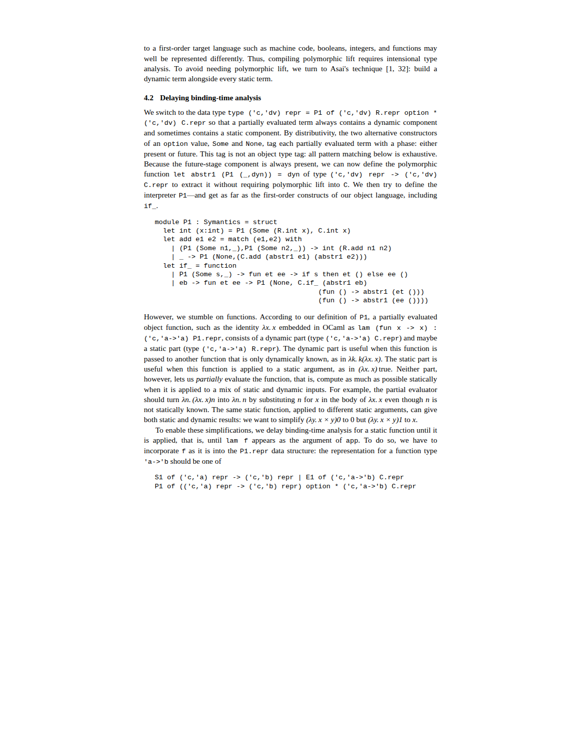to a first-order target language such as machine code, booleans, integers, and functions may well be represented differently. Thus, compiling polymorphic lift requires intensional type analysis. To avoid needing polymorphic lift, we turn to Asai's technique [1, 32]: build a dynamic term alongside every static term.
4.2 Delaying binding-time analysis
We switch to the data type type ('c,'dv) repr = P1 of ('c,'dv) R.repr option * ('c,'dv) C.repr so that a partially evaluated term always contains a dynamic component and sometimes contains a static component. By distributivity, the two alternative constructors of an option value, Some and None, tag each partially evaluated term with a phase: either present or future. This tag is not an object type tag: all pattern matching below is exhaustive. Because the future-stage component is always present, we can now define the polymorphic function let abstr1 (P1 (_,dyn)) = dyn of type ('c,'dv) repr -> ('c,'dv) C.repr to extract it without requiring polymorphic lift into C. We then try to define the interpreter P1—and get as far as the first-order constructs of our object language, including if_.
module P1 : Symantics = struct
  let int (x:int) = P1 (Some (R.int x), C.int x)
  let add e1 e2 = match (e1,e2) with
    | (P1 (Some n1,_),P1 (Some n2,_)) -> int (R.add n1 n2)
    | _ -> P1 (None,(C.add (abstr1 e1) (abstr1 e2)))
  let if_ = function
    | P1 (Some s,_) -> fun et ee -> if s then et () else ee ()
    | eb -> fun et ee -> P1 (None, C.if_ (abstr1 eb)
                                        (fun () -> abstr1 (et ()))
                                        (fun () -> abstr1 (ee ())))
However, we stumble on functions. According to our definition of P1, a partially evaluated object function, such as the identity λx. x embedded in OCaml as lam (fun x -> x) : ('c,'a->'a) P1.repr, consists of a dynamic part (type ('c,'a->'a) C.repr) and maybe a static part (type ('c,'a->'a) R.repr). The dynamic part is useful when this function is passed to another function that is only dynamically known, as in λk. k(λx. x). The static part is useful when this function is applied to a static argument, as in (λx. x) true. Neither part, however, lets us partially evaluate the function, that is, compute as much as possible statically when it is applied to a mix of static and dynamic inputs. For example, the partial evaluator should turn λn. (λx. x)n into λn. n by substituting n for x in the body of λx. x even though n is not statically known. The same static function, applied to different static arguments, can give both static and dynamic results: we want to simplify (λy. x × y)0 to 0 but (λy. x × y)1 to x.
To enable these simplifications, we delay binding-time analysis for a static function until it is applied, that is, until lam f appears as the argument of app. To do so, we have to incorporate f as it is into the P1.repr data structure: the representation for a function type 'a->'b should be one of
S1 of ('c,'a) repr -> ('c,'b) repr | E1 of ('c,'a->'b) C.repr
P1 of (('c,'a) repr -> ('c,'b) repr) option * ('c,'a->'b) C.repr